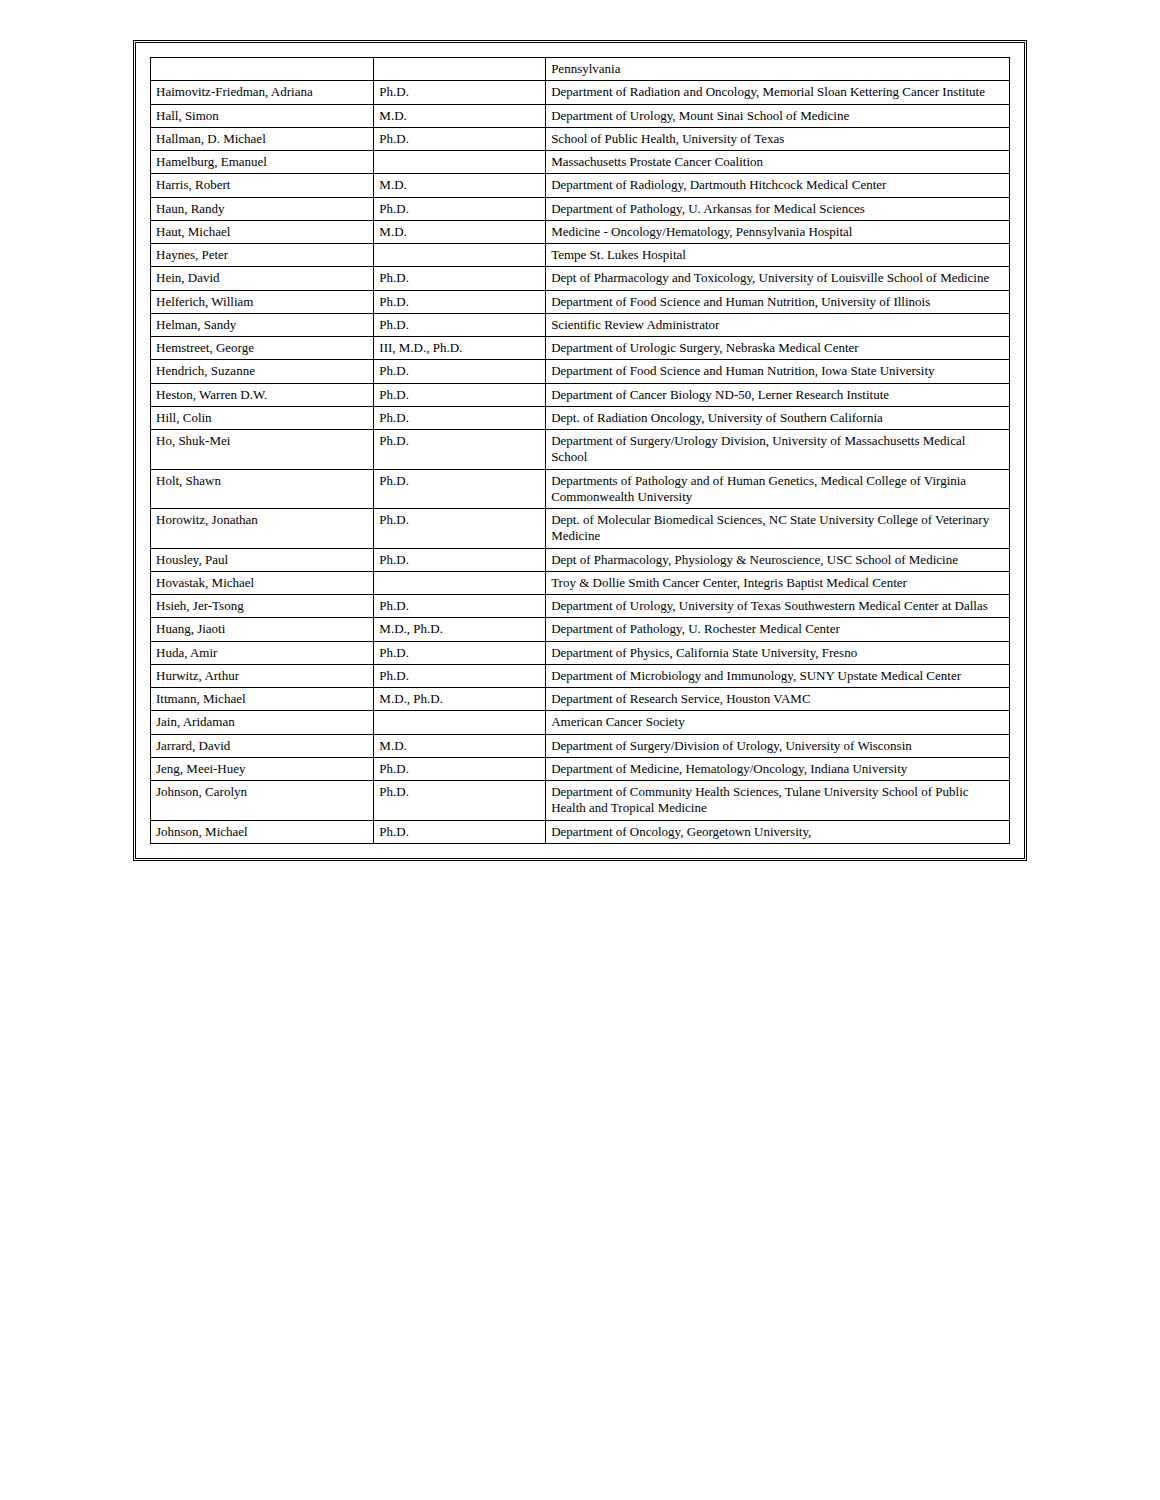| | | Pennsylvania |
| Haimovitz-Friedman, Adriana | Ph.D. | Department of Radiation and Oncology, Memorial Sloan Kettering Cancer Institute |
| Hall, Simon | M.D. | Department of Urology, Mount Sinai School of Medicine |
| Hallman, D. Michael | Ph.D. | School of Public Health, University of Texas |
| Hamelburg, Emanuel | | Massachusetts Prostate Cancer Coalition |
| Harris, Robert | M.D. | Department of Radiology, Dartmouth Hitchcock Medical Center |
| Haun, Randy | Ph.D. | Department of Pathology, U. Arkansas for Medical Sciences |
| Haut, Michael | M.D. | Medicine - Oncology/Hematology, Pennsylvania Hospital |
| Haynes, Peter | | Tempe St. Lukes Hospital |
| Hein, David | Ph.D. | Dept of Pharmacology and Toxicology, University of Louisville School of Medicine |
| Helferich, William | Ph.D. | Department of Food Science and Human Nutrition, University of Illinois |
| Helman, Sandy | Ph.D. | Scientific Review Administrator |
| Hemstreet, George | III, M.D., Ph.D. | Department of Urologic Surgery, Nebraska Medical Center |
| Hendrich, Suzanne | Ph.D. | Department of Food Science and Human Nutrition, Iowa State University |
| Heston, Warren D.W. | Ph.D. | Department of Cancer Biology ND-50, Lerner Research Institute |
| Hill, Colin | Ph.D. | Dept. of Radiation Oncology, University of Southern California |
| Ho, Shuk-Mei | Ph.D. | Department of Surgery/Urology Division, University of Massachusetts Medical School |
| Holt, Shawn | Ph.D. | Departments of Pathology and of Human Genetics, Medical College of Virginia Commonwealth University |
| Horowitz, Jonathan | Ph.D. | Dept. of Molecular Biomedical Sciences, NC State University College of Veterinary Medicine |
| Housley, Paul | Ph.D. | Dept of Pharmacology, Physiology & Neuroscience, USC School of Medicine |
| Hovastak, Michael | | Troy & Dollie Smith Cancer Center, Integris Baptist Medical Center |
| Hsieh, Jer-Tsong | Ph.D. | Department of Urology, University of Texas Southwestern Medical Center at Dallas |
| Huang, Jiaoti | M.D., Ph.D. | Department of Pathology, U. Rochester Medical Center |
| Huda, Amir | Ph.D. | Department of Physics, California State University, Fresno |
| Hurwitz, Arthur | Ph.D. | Department of Microbiology and Immunology, SUNY Upstate Medical Center |
| Ittmann, Michael | M.D., Ph.D. | Department of Research Service, Houston VAMC |
| Jain, Aridaman | | American Cancer Society |
| Jarrard, David | M.D. | Department of Surgery/Division of Urology, University of Wisconsin |
| Jeng, Meei-Huey | Ph.D. | Department of Medicine, Hematology/Oncology, Indiana University |
| Johnson, Carolyn | Ph.D. | Department of Community Health Sciences, Tulane University School of Public Health and Tropical Medicine |
| Johnson, Michael | Ph.D. | Department of Oncology, Georgetown University, |